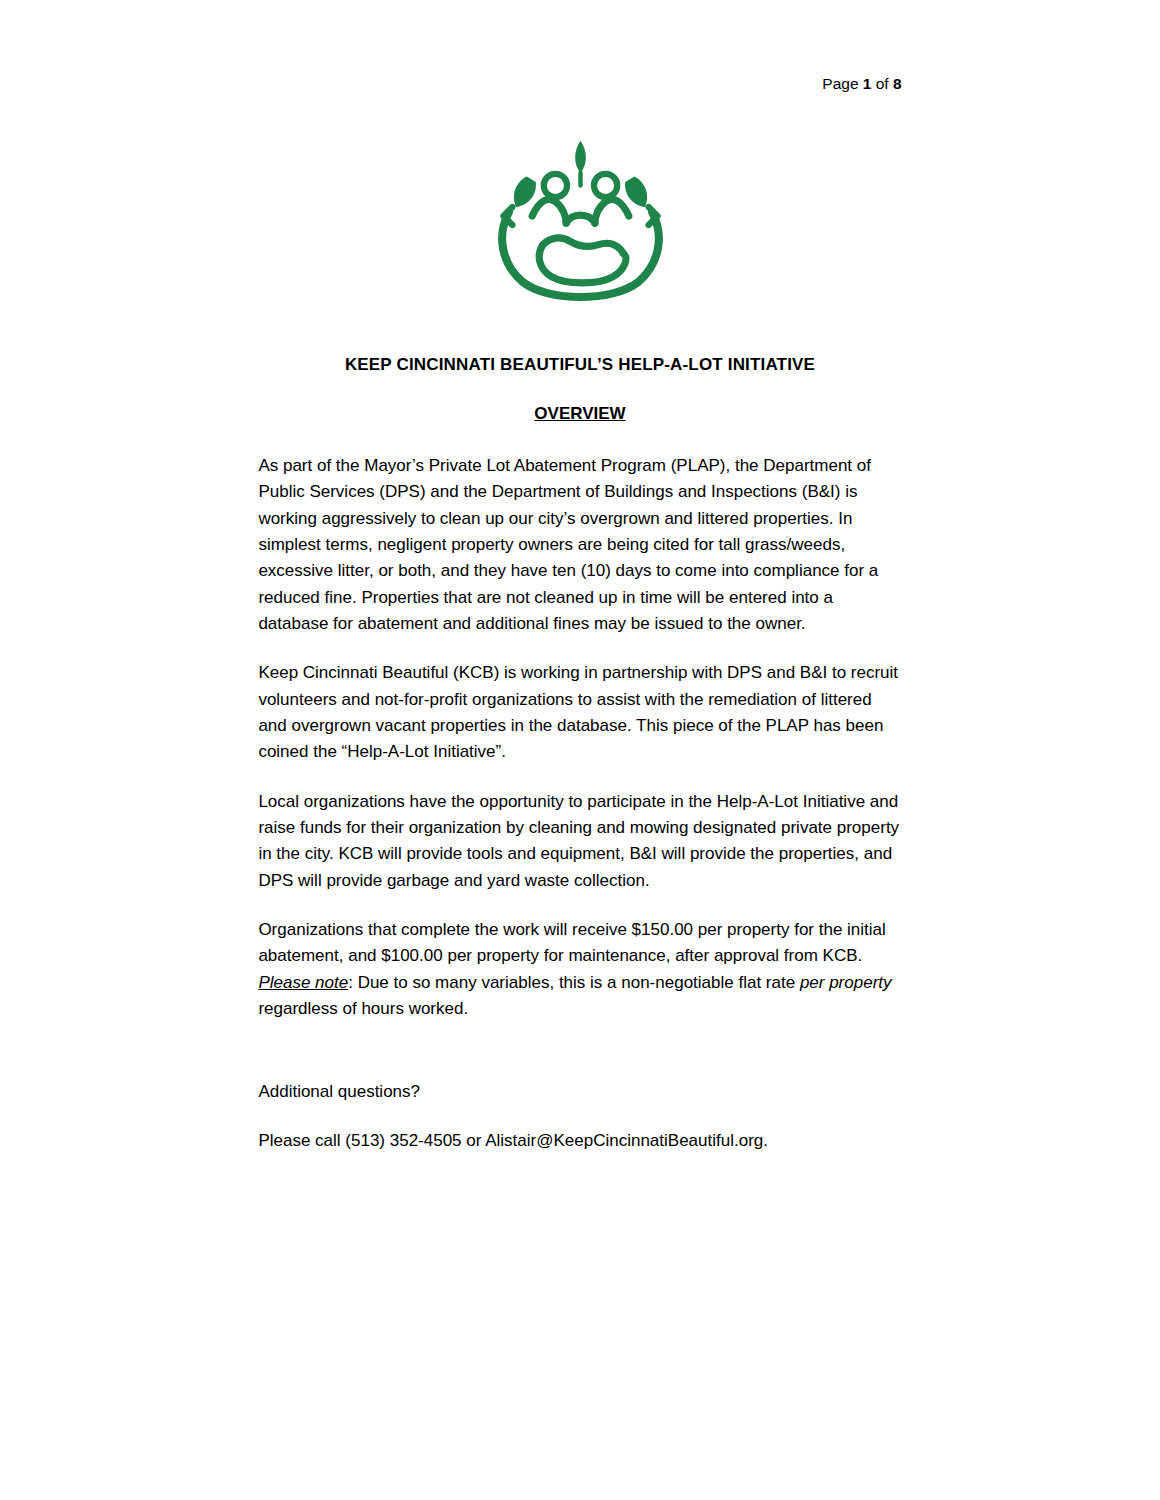Page 1 of 8
KEEP CINCINNATI BEAUTIFUL’S HELP-A-LOT INITIATIVE
OVERVIEW
As part of the Mayor’s Private Lot Abatement Program (PLAP), the Department of Public Services (DPS) and the Department of Buildings and Inspections (B&I) is working aggressively to clean up our city’s overgrown and littered properties. In simplest terms, negligent property owners are being cited for tall grass/weeds, excessive litter, or both, and they have ten (10) days to come into compliance for a reduced fine. Properties that are not cleaned up in time will be entered into a database for abatement and additional fines may be issued to the owner.
Keep Cincinnati Beautiful (KCB) is working in partnership with DPS and B&I to recruit volunteers and not-for-profit organizations to assist with the remediation of littered and overgrown vacant properties in the database. This piece of the PLAP has been coined the “Help-A-Lot Initiative”.
Local organizations have the opportunity to participate in the Help-A-Lot Initiative and raise funds for their organization by cleaning and mowing designated private property in the city. KCB will provide tools and equipment, B&I will provide the properties, and DPS will provide garbage and yard waste collection.
Organizations that complete the work will receive $150.00 per property for the initial abatement, and $100.00 per property for maintenance, after approval from KCB.
Please note: Due to so many variables, this is a non-negotiable flat rate per property regardless of hours worked.
Additional questions?
Please call (513) 352-4505 or Alistair@KeepCincinnatiBeautiful.org.